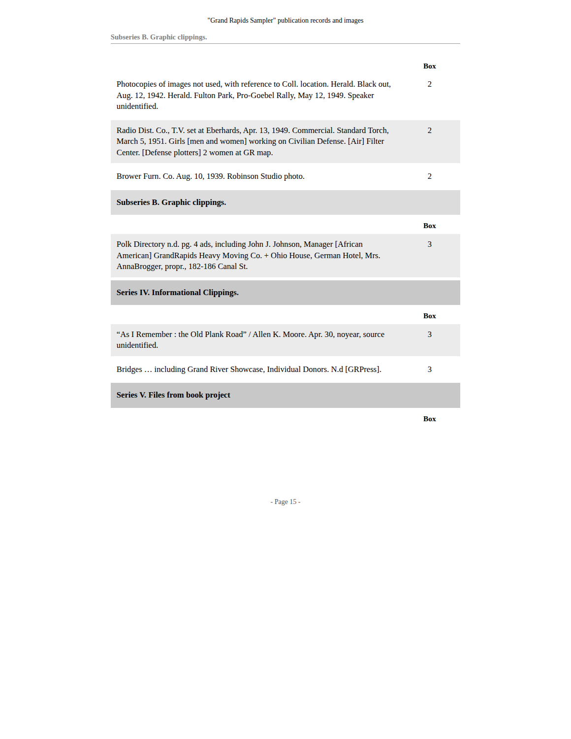"Grand Rapids Sampler" publication records and images
Subseries B. Graphic clippings.
| | Box |
| Photocopies of images not used, with reference to Coll. location. Herald. Black out, Aug. 12, 1942. Herald. Fulton Park, Pro-Goebel Rally, May 12, 1949. Speaker unidentified. | 2 |
| Radio Dist. Co., T.V. set at Eberhards, Apr. 13, 1949. Commercial. Standard Torch, March 5, 1951. Girls [men and women] working on Civilian Defense. [Air] Filter Center. [Defense plotters] 2 women at GR map. | 2 |
| Brower Furn. Co. Aug. 10, 1939. Robinson Studio photo. | 2 |
| Subseries B. Graphic clippings. |
| | Box |
| Polk Directory n.d. pg. 4 ads, including John J. Johnson, Manager [African American] GrandRapids Heavy Moving Co. + Ohio House, German Hotel, Mrs. AnnaBrogger, propr., 182-186 Canal St. | 3 |
| Series IV. Informational Clippings. |
| | Box |
| “As I Remember : the Old Plank Road” / Allen K. Moore. Apr. 30, noyear, source unidentified. | 3 |
| Bridges … including Grand River Showcase, Individual Donors. N.d [GRPress]. | 3 |
| Series V. Files from book project |
| | Box |
- Page 15 -